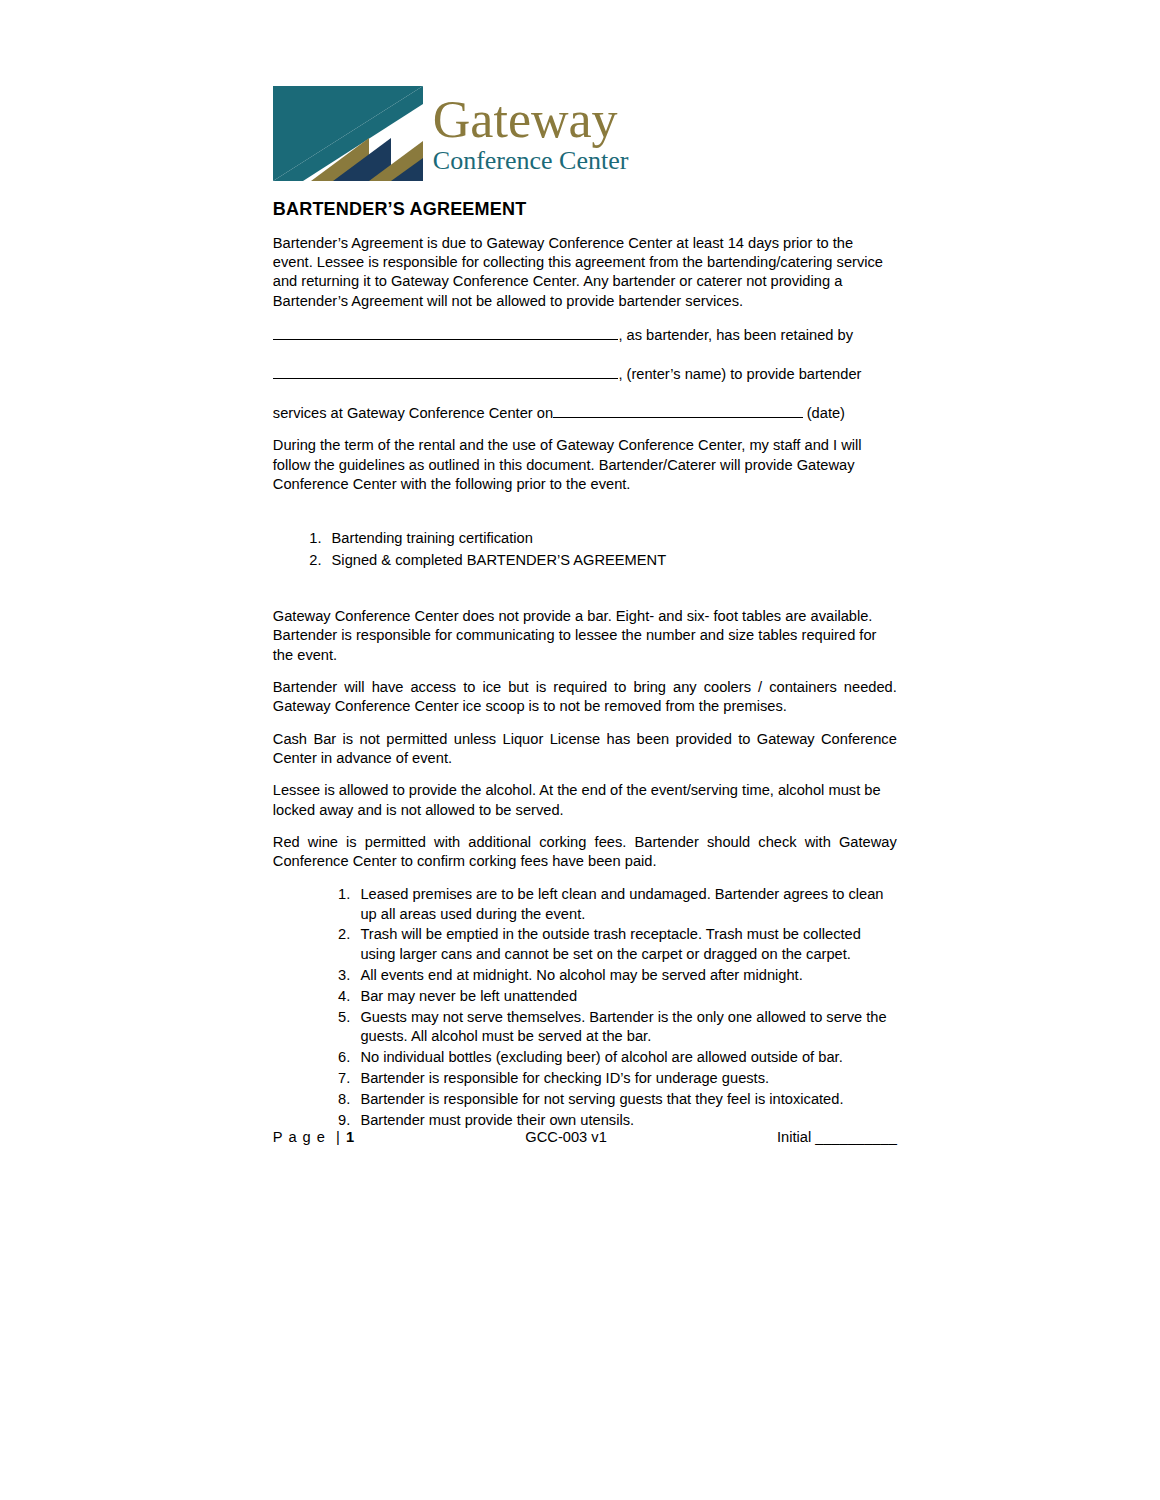Gateway Conference Center
BARTENDER’S AGREEMENT
Bartender’s Agreement is due to Gateway Conference Center at least 14 days prior to the event. Lessee is responsible for collecting this agreement from the bartending/catering service and returning it to Gateway Conference Center. Any bartender or caterer not providing a Bartender’s Agreement will not be allowed to provide bartender services.
, as bartender, has been retained by
, (renter’s name) to provide bartender
services at Gateway Conference Center on (date)
During the term of the rental and the use of Gateway Conference Center, my staff and I will follow the guidelines as outlined in this document. Bartender/Caterer will provide Gateway Conference Center with the following prior to the event.
Bartending training certification
Signed & completed BARTENDER’S AGREEMENT
Gateway Conference Center does not provide a bar. Eight- and six- foot tables are available. Bartender is responsible for communicating to lessee the number and size tables required for the event.
Bartender will have access to ice but is required to bring any coolers / containers needed. Gateway Conference Center ice scoop is to not be removed from the premises.
Cash Bar is not permitted unless Liquor License has been provided to Gateway Conference Center in advance of event.
Lessee is allowed to provide the alcohol. At the end of the event/serving time, alcohol must be locked away and is not allowed to be served.
Red wine is permitted with additional corking fees. Bartender should check with Gateway Conference Center to confirm corking fees have been paid.
Leased premises are to be left clean and undamaged. Bartender agrees to clean up all areas used during the event.
Trash will be emptied in the outside trash receptacle. Trash must be collected using larger cans and cannot be set on the carpet or dragged on the carpet.
All events end at midnight. No alcohol may be served after midnight.
Bar may never be left unattended
Guests may not serve themselves. Bartender is the only one allowed to serve the guests. All alcohol must be served at the bar.
No individual bottles (excluding beer) of alcohol are allowed outside of bar.
Bartender is responsible for checking ID’s for underage guests.
Bartender is responsible for not serving guests that they feel is intoxicated.
Bartender must provide their own utensils.
P a g e | 1
GCC-003 v1
Initial __________